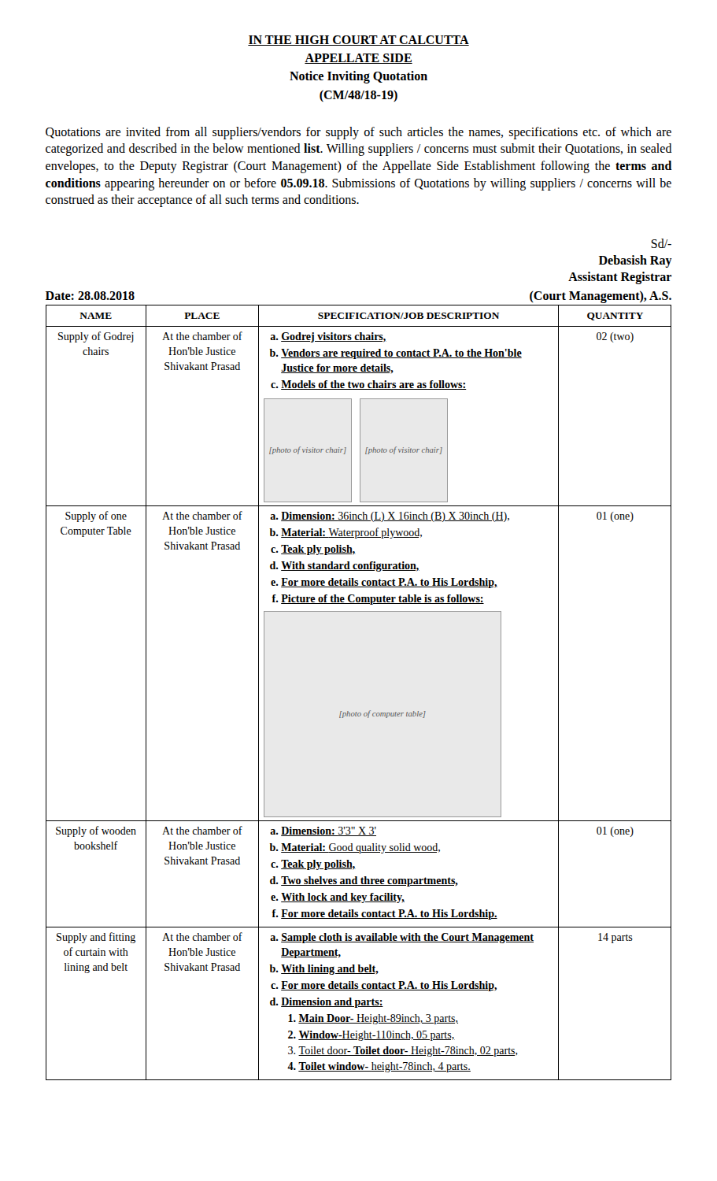IN THE HIGH COURT AT CALCUTTA
APPELLATE SIDE
Notice Inviting Quotation
(CM/48/18-19)
Quotations are invited from all suppliers/vendors for supply of such articles the names, specifications etc. of which are categorized and described in the below mentioned list. Willing suppliers / concerns must submit their Quotations, in sealed envelopes, to the Deputy Registrar (Court Management) of the Appellate Side Establishment following the terms and conditions appearing hereunder on or before 05.09.18. Submissions of Quotations by willing suppliers / concerns will be construed as their acceptance of all such terms and conditions.
Sd/-
Debasish Ray
Assistant Registrar
Date: 28.08.2018
(Court Management), A.S.
| NAME | PLACE | SPECIFICATION/JOB DESCRIPTION | QUANTITY |
| --- | --- | --- | --- |
| Supply of Godrej chairs | At the chamber of Hon'ble Justice Shivakant Prasad | Godrej visitors chairs, Vendors are required to contact P.A. to the Hon'ble Justice for more details, Models of the two chairs are as follows: [photo of visitor chair] [photo of visitor chair] | 02 (two) |
| Supply of one Computer Table | At the chamber of Hon'ble Justice Shivakant Prasad | Dimension: 36inch (L) X 16inch (B) X 30inch (H), Material: Waterproof plywood, Teak ply polish, With standard configuration, For more details contact P.A. to His Lordship, Picture of the Computer table is as follows: [photo of computer table] | 01 (one) |
| Supply of wooden bookshelf | At the chamber of Hon'ble Justice Shivakant Prasad | Dimension: 3'3" X 3' Material: Good quality solid wood, Teak ply polish, Two shelves and three compartments, With lock and key facility, For more details contact P.A. to His Lordship. | 01 (one) |
| Supply and fitting of curtain with lining and belt | At the chamber of Hon'ble Justice Shivakant Prasad | Sample cloth is available with the Court Management Department, With lining and belt, For more details contact P.A. to His Lordship, Dimension and parts: Main Door- Height-89inch, 3 parts, Window- Height-110inch, 05 parts, Toilet door- Toilet door- Height-78inch, 02 parts, Toilet window- height-78inch, 4 parts. | 14 parts |